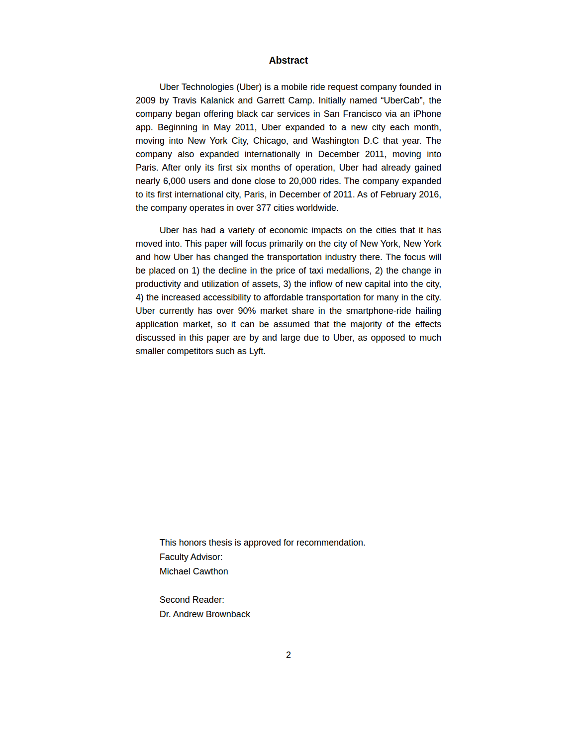Abstract
Uber Technologies (Uber) is a mobile ride request company founded in 2009 by Travis Kalanick and Garrett Camp. Initially named “UberCab”, the company began offering black car services in San Francisco via an iPhone app. Beginning in May 2011, Uber expanded to a new city each month, moving into New York City, Chicago, and Washington D.C that year. The company also expanded internationally in December 2011, moving into Paris. After only its first six months of operation, Uber had already gained nearly 6,000 users and done close to 20,000 rides. The company expanded to its first international city, Paris, in December of 2011. As of February 2016, the company operates in over 377 cities worldwide.
Uber has had a variety of economic impacts on the cities that it has moved into. This paper will focus primarily on the city of New York, New York and how Uber has changed the transportation industry there. The focus will be placed on 1) the decline in the price of taxi medallions, 2) the change in productivity and utilization of assets, 3) the inflow of new capital into the city, 4) the increased accessibility to affordable transportation for many in the city. Uber currently has over 90% market share in the smartphone-ride hailing application market, so it can be assumed that the majority of the effects discussed in this paper are by and large due to Uber, as opposed to much smaller competitors such as Lyft.
This honors thesis is approved for recommendation.
Faculty Advisor:
Michael Cawthon
Second Reader:
Dr. Andrew Brownback
2